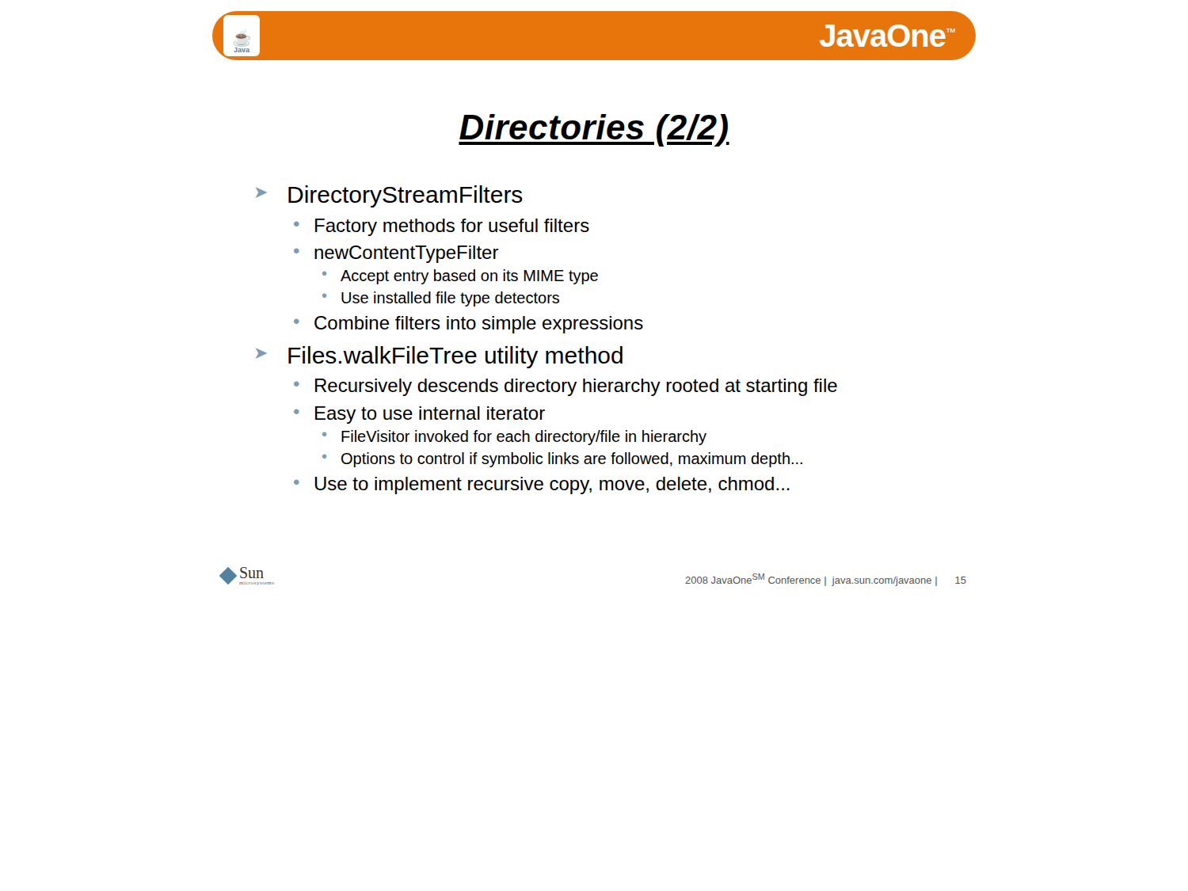☕ Java
JavaOne™
Directories (2/2)
DirectoryStreamFilters
Factory methods for useful filters
newContentTypeFilter
Accept entry based on its MIME type
Use installed file type detectors
Combine filters into simple expressions
Files.walkFileTree utility method
Recursively descends directory hierarchy rooted at starting file
Easy to use internal iterator
FileVisitor invoked for each directory/file in hierarchy
Options to control if symbolic links are followed, maximum depth...
Use to implement recursive copy, move, delete, chmod...
Sunmicrosystems
2008 JavaOneSM Conference | java.sun.com/javaone |15